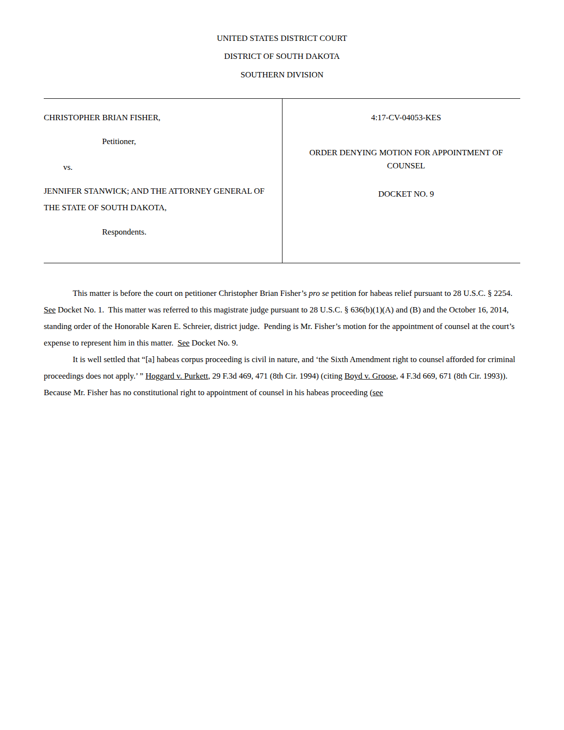UNITED STATES DISTRICT COURT
DISTRICT OF SOUTH DAKOTA
SOUTHERN DIVISION
| CHRISTOPHER BRIAN FISHER, Petitioner, vs. JENNIFER STANWICK; AND THE ATTORNEY GENERAL OF THE STATE OF SOUTH DAKOTA, Respondents. | 4:17-CV-04053-KES ORDER DENYING MOTION FOR APPOINTMENT OF COUNSEL DOCKET NO. 9 |
This matter is before the court on petitioner Christopher Brian Fisher’s pro se petition for habeas relief pursuant to 28 U.S.C. § 2254. See Docket No. 1. This matter was referred to this magistrate judge pursuant to 28 U.S.C. § 636(b)(1)(A) and (B) and the October 16, 2014, standing order of the Honorable Karen E. Schreier, district judge. Pending is Mr. Fisher’s motion for the appointment of counsel at the court’s expense to represent him in this matter. See Docket No. 9.
It is well settled that “[a] habeas corpus proceeding is civil in nature, and ‘the Sixth Amendment right to counsel afforded for criminal proceedings does not apply.’ ” Hoggard v. Purkett, 29 F.3d 469, 471 (8th Cir. 1994) (citing Boyd v. Groose, 4 F.3d 669, 671 (8th Cir. 1993)). Because Mr. Fisher has no constitutional right to appointment of counsel in his habeas proceeding (see